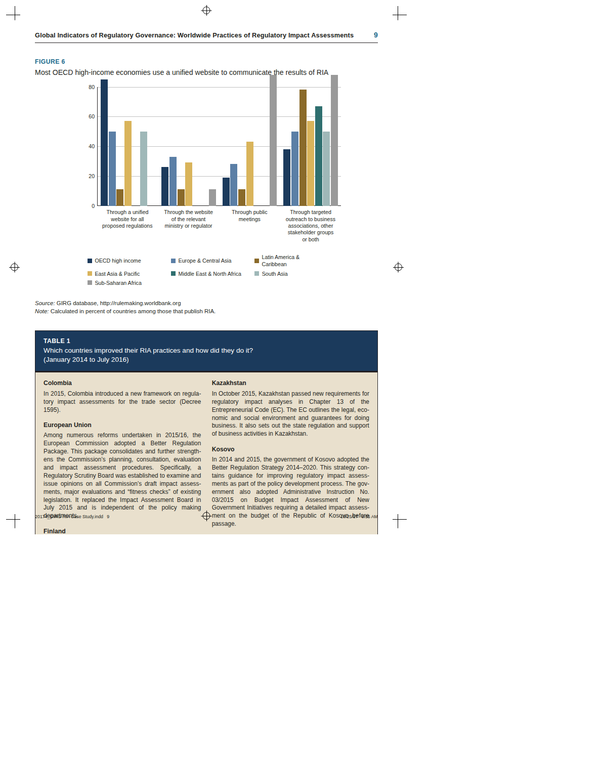Global Indicators of Regulatory Governance: Worldwide Practices of Regulatory Impact Assessments
9
FIGURE 6
Most OECD high-income economies use a unified website to communicate the results of RIA
Share of economies (%)
80
60
40
20
0
Through a unified
website for all
proposed regulations
Through the website
of the relevant
ministry or regulator
Through public
meetings
Through targeted
outreach to business
associations, other
stakeholder groups
or both
OECD high income
Europe & Central Asia
Latin America & Caribbean
East Asia & Pacific
Middle East & North Africa
South Asia
Sub-Saharan Africa
Source: GIRG database, http://rulemaking.worldbank.org
Note: Calculated in percent of countries among those that publish RIA.
TABLE 1
Which countries improved their RIA practices and how did they do it?
(January 2014 to July 2016)
Colombia
In 2015, Colombia introduced a new framework on regulatory impact assessments for the trade sector (Decree 1595).
European Union
Among numerous reforms undertaken in 2015/16, the European Commission adopted a Better Regulation Package. This package consolidates and further strengthens the Commission’s planning, consultation, evaluation and impact assessment procedures. Specifically, a Regulatory Scrutiny Board was established to examine and issue opinions on all Commission’s draft impact assessments, major evaluations and “fitness checks” of existing legislation. It replaced the Impact Assessment Board in July 2015 and is independent of the policy making departments.
Finland
The Prime Minister’s Office established the Legislation Evaluation Council in February 2016 to evaluate the quality of impact assessment in draft bills.
Kazakhstan
In October 2015, Kazakhstan passed new requirements for regulatory impact analyses in Chapter 13 of the Entrepreneurial Code (EC). The EC outlines the legal, economic and social environment and guarantees for doing business. It also sets out the state regulation and support of business activities in Kazakhstan.
Kosovo
In 2014 and 2015, the government of Kosovo adopted the Better Regulation Strategy 2014–2020. This strategy contains guidance for improving regulatory impact assessments as part of the policy development process. The government also adopted Administrative Instruction No. 03/2015 on Budget Impact Assessment of New Government Initiatives requiring a detailed impact assessment on the budget of the Republic of Kosovo before passage.
(continued)
20174_GIRG RIA Case Study.indd 9
10/25/17 8:55 AM